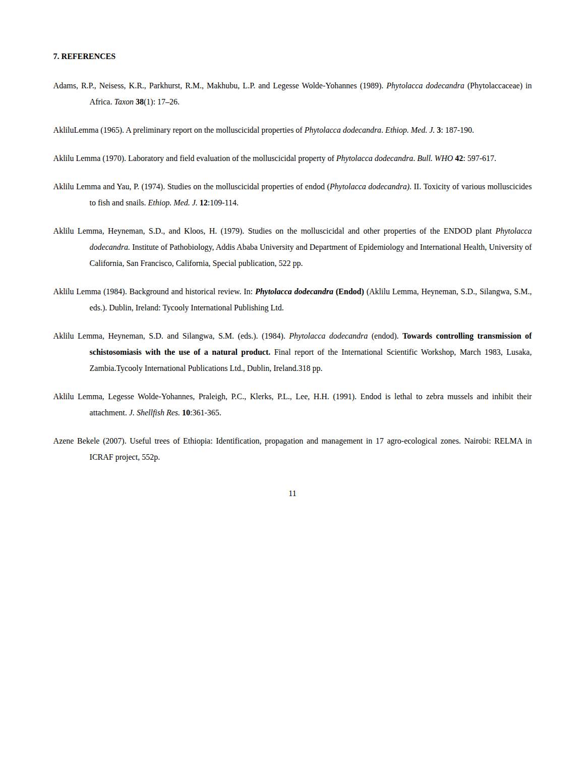7. REFERENCES
Adams, R.P., Neisess, K.R., Parkhurst, R.M., Makhubu, L.P. and Legesse Wolde-Yohannes (1989). Phytolacca dodecandra (Phytolaccaceae) in Africa. Taxon 38(1): 17–26.
AkliluLemma (1965). A preliminary report on the molluscicidal properties of Phytolacca dodecandra. Ethiop. Med. J. 3: 187-190.
Aklilu Lemma (1970). Laboratory and field evaluation of the molluscicidal property of Phytolacca dodecandra. Bull. WHO 42: 597-617.
Aklilu Lemma and Yau, P. (1974). Studies on the molluscicidal properties of endod (Phytolacca dodecandra). II. Toxicity of various molluscicides to fish and snails. Ethiop. Med. J. 12:109-114.
Aklilu Lemma, Heyneman, S.D., and Kloos, H. (1979). Studies on the molluscicidal and other properties of the ENDOD plant Phytolacca dodecandra. Institute of Pathobiology, Addis Ababa University and Department of Epidemiology and International Health, University of California, San Francisco, California, Special publication, 522 pp.
Aklilu Lemma (1984). Background and historical review. In: Phytolacca dodecandra (Endod) (Aklilu Lemma, Heyneman, S.D., Silangwa, S.M., eds.). Dublin, Ireland: Tycooly International Publishing Ltd.
Aklilu Lemma, Heyneman, S.D. and Silangwa, S.M. (eds.). (1984). Phytolacca dodecandra (endod). Towards controlling transmission of schistosomiasis with the use of a natural product. Final report of the International Scientific Workshop, March 1983, Lusaka, Zambia.Tycooly International Publications Ltd., Dublin, Ireland.318 pp.
Aklilu Lemma, Legesse Wolde-Yohannes, Praleigh, P.C., Klerks, P.L., Lee, H.H. (1991). Endod is lethal to zebra mussels and inhibit their attachment. J. Shellfish Res. 10:361-365.
Azene Bekele (2007). Useful trees of Ethiopia: Identification, propagation and management in 17 agro-ecological zones. Nairobi: RELMA in ICRAF project, 552p.
11